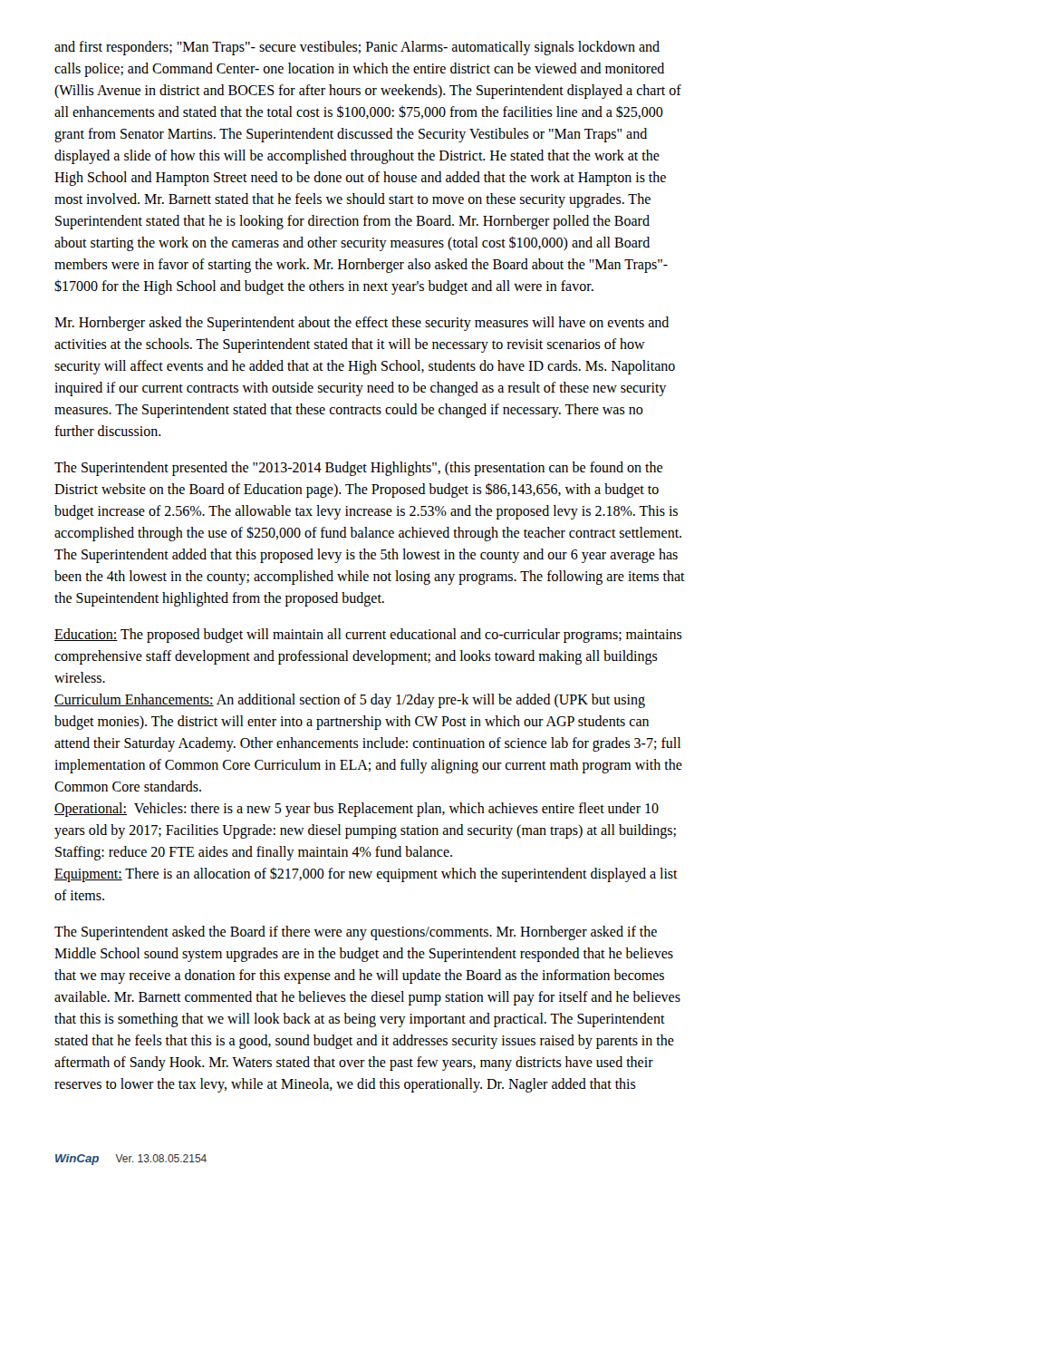and first responders; "Man Traps"- secure vestibules; Panic Alarms- automatically signals lockdown and calls police; and Command Center- one location in which the entire district can be viewed and monitored (Willis Avenue in district and BOCES for after hours or weekends). The Superintendent displayed a chart of all enhancements and stated that the total cost is $100,000: $75,000 from the facilities line and a $25,000 grant from Senator Martins. The Superintendent discussed the Security Vestibules or "Man Traps" and displayed a slide of how this will be accomplished throughout the District. He stated that the work at the High School and Hampton Street need to be done out of house and added that the work at Hampton is the most involved. Mr. Barnett stated that he feels we should start to move on these security upgrades. The Superintendent stated that he is looking for direction from the Board. Mr. Hornberger polled the Board about starting the work on the cameras and other security measures (total cost $100,000) and all Board members were in favor of starting the work. Mr. Hornberger also asked the Board about the "Man Traps"- $17000 for the High School and budget the others in next year's budget and all were in favor.
Mr. Hornberger asked the Superintendent about the effect these security measures will have on events and activities at the schools. The Superintendent stated that it will be necessary to revisit scenarios of how security will affect events and he added that at the High School, students do have ID cards. Ms. Napolitano inquired if our current contracts with outside security need to be changed as a result of these new security measures. The Superintendent stated that these contracts could be changed if necessary. There was no further discussion.
The Superintendent presented the "2013-2014 Budget Highlights", (this presentation can be found on the District website on the Board of Education page). The Proposed budget is $86,143,656, with a budget to budget increase of 2.56%. The allowable tax levy increase is 2.53% and the proposed levy is 2.18%. This is accomplished through the use of $250,000 of fund balance achieved through the teacher contract settlement. The Superintendent added that this proposed levy is the 5th lowest in the county and our 6 year average has been the 4th lowest in the county; accomplished while not losing any programs. The following are items that the Supeintendent highlighted from the proposed budget.
Education: The proposed budget will maintain all current educational and co-curricular programs; maintains comprehensive staff development and professional development; and looks toward making all buildings wireless.
Curriculum Enhancements: An additional section of 5 day 1/2day pre-k will be added (UPK but using budget monies). The district will enter into a partnership with CW Post in which our AGP students can attend their Saturday Academy. Other enhancements include: continuation of science lab for grades 3-7; full implementation of Common Core Curriculum in ELA; and fully aligning our current math program with the Common Core standards.
Operational: Vehicles: there is a new 5 year bus Replacement plan, which achieves entire fleet under 10 years old by 2017; Facilities Upgrade: new diesel pumping station and security (man traps) at all buildings; Staffing: reduce 20 FTE aides and finally maintain 4% fund balance.
Equipment: There is an allocation of $217,000 for new equipment which the superintendent displayed a list of items.
The Superintendent asked the Board if there were any questions/comments. Mr. Hornberger asked if the Middle School sound system upgrades are in the budget and the Superintendent responded that he believes that we may receive a donation for this expense and he will update the Board as the information becomes available. Mr. Barnett commented that he believes the diesel pump station will pay for itself and he believes that this is something that we will look back at as being very important and practical. The Superintendent stated that he feels that this is a good, sound budget and it addresses security issues raised by parents in the aftermath of Sandy Hook. Mr. Waters stated that over the past few years, many districts have used their reserves to lower the tax levy, while at Mineola, we did this operationally. Dr. Nagler added that this
WinCap Ver. 13.08.05.2154